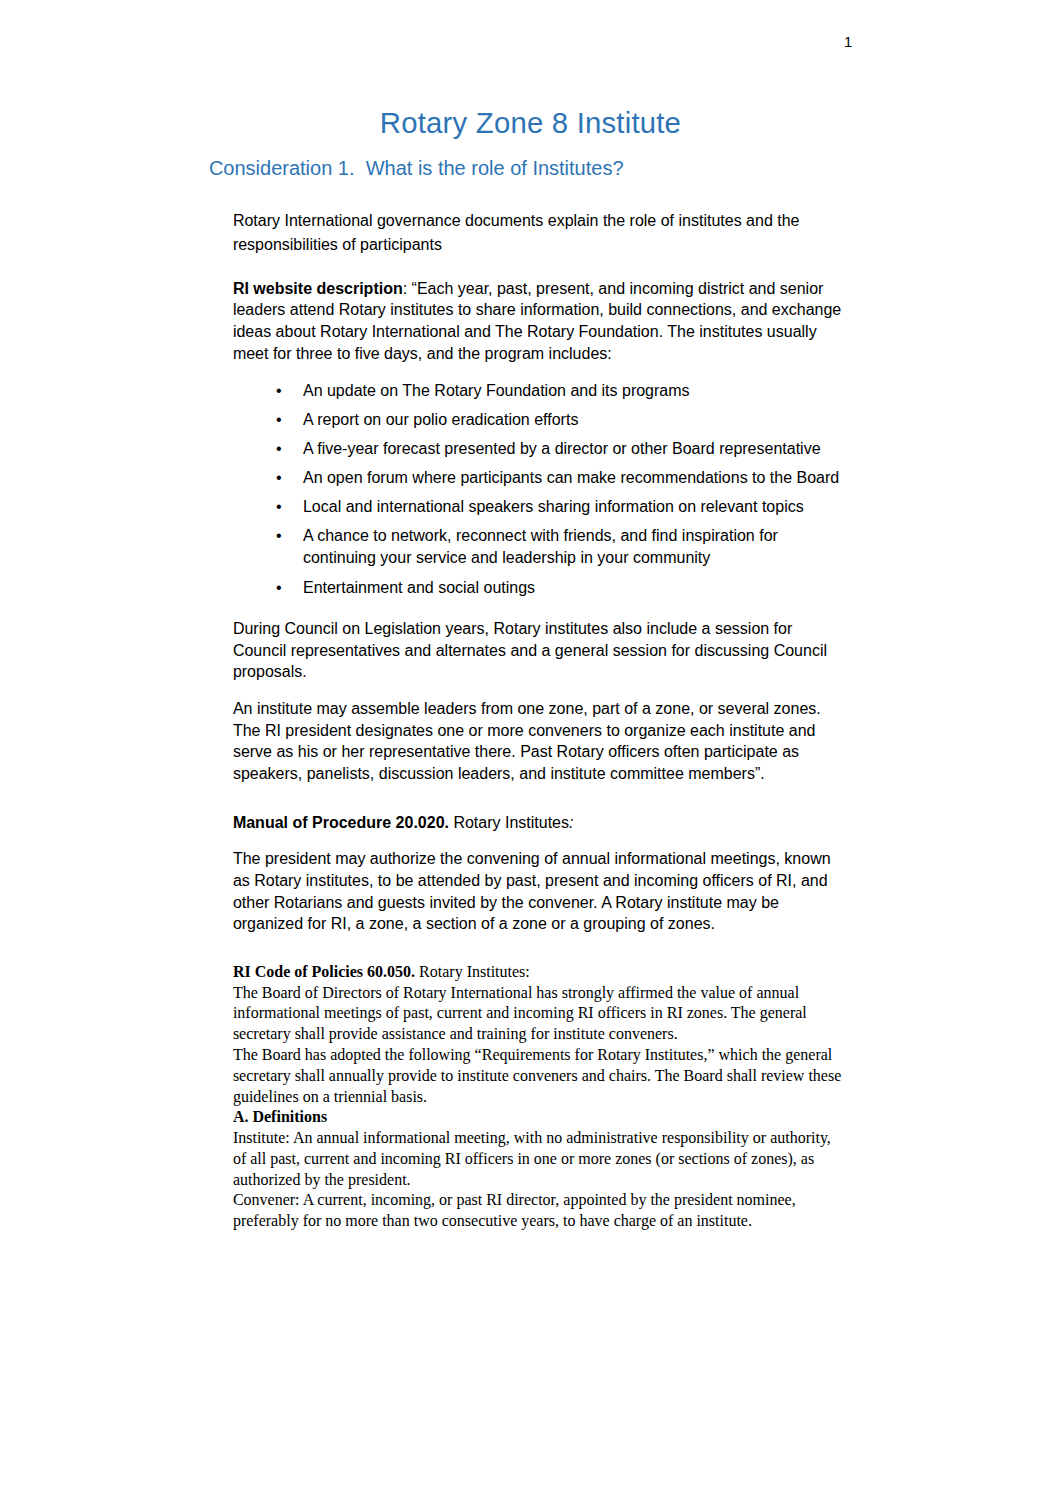1
Rotary Zone 8 Institute
Consideration 1. What is the role of Institutes?
Rotary International governance documents explain the role of institutes and the responsibilities of participants
RI website description: “Each year, past, present, and incoming district and senior leaders attend Rotary institutes to share information, build connections, and exchange ideas about Rotary International and The Rotary Foundation. The institutes usually meet for three to five days, and the program includes:
An update on The Rotary Foundation and its programs
A report on our polio eradication efforts
A five-year forecast presented by a director or other Board representative
An open forum where participants can make recommendations to the Board
Local and international speakers sharing information on relevant topics
A chance to network, reconnect with friends, and find inspiration for continuing your service and leadership in your community
Entertainment and social outings
During Council on Legislation years, Rotary institutes also include a session for Council representatives and alternates and a general session for discussing Council proposals.
An institute may assemble leaders from one zone, part of a zone, or several zones. The RI president designates one or more conveners to organize each institute and serve as his or her representative there. Past Rotary officers often participate as speakers, panelists, discussion leaders, and institute committee members”.
Manual of Procedure 20.020. Rotary Institutes:
The president may authorize the convening of annual informational meetings, known as Rotary institutes, to be attended by past, present and incoming officers of RI, and other Rotarians and guests invited by the convener. A Rotary institute may be organized for RI, a zone, a section of a zone or a grouping of zones.
RI Code of Policies 60.050. Rotary Institutes:
The Board of Directors of Rotary International has strongly affirmed the value of annual informational meetings of past, current and incoming RI officers in RI zones. The general secretary shall provide assistance and training for institute conveners.
The Board has adopted the following “Requirements for Rotary Institutes,” which the general secretary shall annually provide to institute conveners and chairs. The Board shall review these guidelines on a triennial basis.
A. Definitions
Institute: An annual informational meeting, with no administrative responsibility or authority, of all past, current and incoming RI officers in one or more zones (or sections of zones), as authorized by the president.
Convener: A current, incoming, or past RI director, appointed by the president nominee, preferably for no more than two consecutive years, to have charge of an institute.